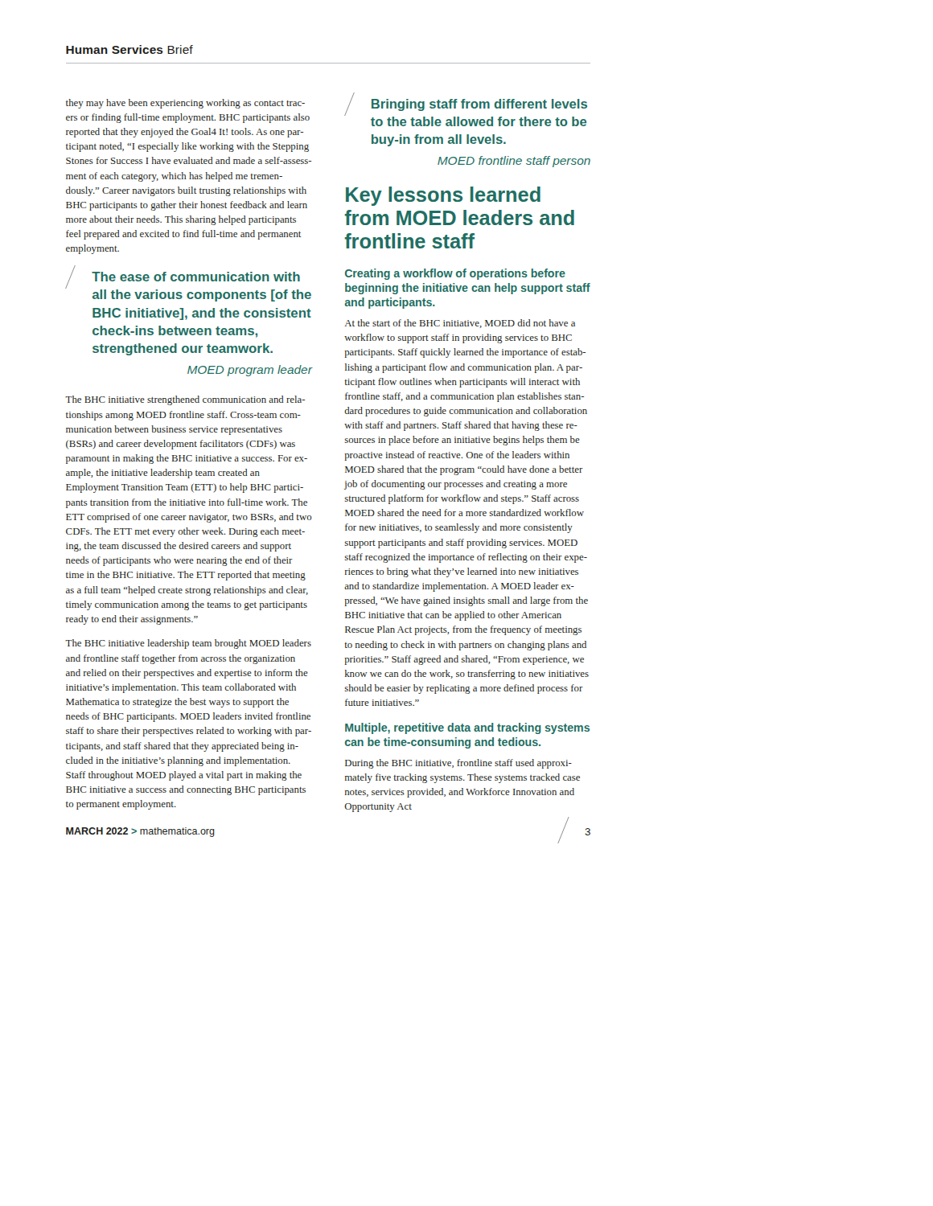Human Services Brief
they may have been experiencing working as contact tracers or finding full-time employment. BHC participants also reported that they enjoyed the Goal4 It! tools. As one participant noted, “I especially like working with the Stepping Stones for Success I have evaluated and made a self-assessment of each category, which has helped me tremendously.” Career navigators built trusting relationships with BHC participants to gather their honest feedback and learn more about their needs. This sharing helped participants feel prepared and excited to find full-time and permanent employment.
The ease of communication with all the various components [of the BHC initiative], and the consistent check-ins between teams, strengthened our teamwork.
MOED program leader
The BHC initiative strengthened communication and relationships among MOED frontline staff. Cross-team communication between business service representatives (BSRs) and career development facilitators (CDFs) was paramount in making the BHC initiative a success. For example, the initiative leadership team created an Employment Transition Team (ETT) to help BHC participants transition from the initiative into full-time work. The ETT comprised of one career navigator, two BSRs, and two CDFs. The ETT met every other week. During each meeting, the team discussed the desired careers and support needs of participants who were nearing the end of their time in the BHC initiative. The ETT reported that meeting as a full team “helped create strong relationships and clear, timely communication among the teams to get participants ready to end their assignments.”
The BHC initiative leadership team brought MOED leaders and frontline staff together from across the organization and relied on their perspectives and expertise to inform the initiative’s implementation. This team collaborated with Mathematica to strategize the best ways to support the needs of BHC participants. MOED leaders invited frontline staff to share their perspectives related to working with participants, and staff shared that they appreciated being included in the initiative’s planning and implementation. Staff throughout MOED played a vital part in making the BHC initiative a success and connecting BHC participants to permanent employment.
Bringing staff from different levels to the table allowed for there to be buy-in from all levels.
MOED frontline staff person
Key lessons learned from MOED leaders and frontline staff
Creating a workflow of operations before beginning the initiative can help support staff and participants.
At the start of the BHC initiative, MOED did not have a workflow to support staff in providing services to BHC participants. Staff quickly learned the importance of establishing a participant flow and communication plan. A participant flow outlines when participants will interact with frontline staff, and a communication plan establishes standard procedures to guide communication and collaboration with staff and partners. Staff shared that having these resources in place before an initiative begins helps them be proactive instead of reactive. One of the leaders within MOED shared that the program “could have done a better job of documenting our processes and creating a more structured platform for workflow and steps.” Staff across MOED shared the need for a more standardized workflow for new initiatives, to seamlessly and more consistently support participants and staff providing services. MOED staff recognized the importance of reflecting on their experiences to bring what they’ve learned into new initiatives and to standardize implementation. A MOED leader expressed, “We have gained insights small and large from the BHC initiative that can be applied to other American Rescue Plan Act projects, from the frequency of meetings to needing to check in with partners on changing plans and priorities.” Staff agreed and shared, “From experience, we know we can do the work, so transferring to new initiatives should be easier by replicating a more defined process for future initiatives.”
Multiple, repetitive data and tracking systems can be time-consuming and tedious.
During the BHC initiative, frontline staff used approximately five tracking systems. These systems tracked case notes, services provided, and Workforce Innovation and Opportunity Act
MARCH 2022 > mathematica.org
3